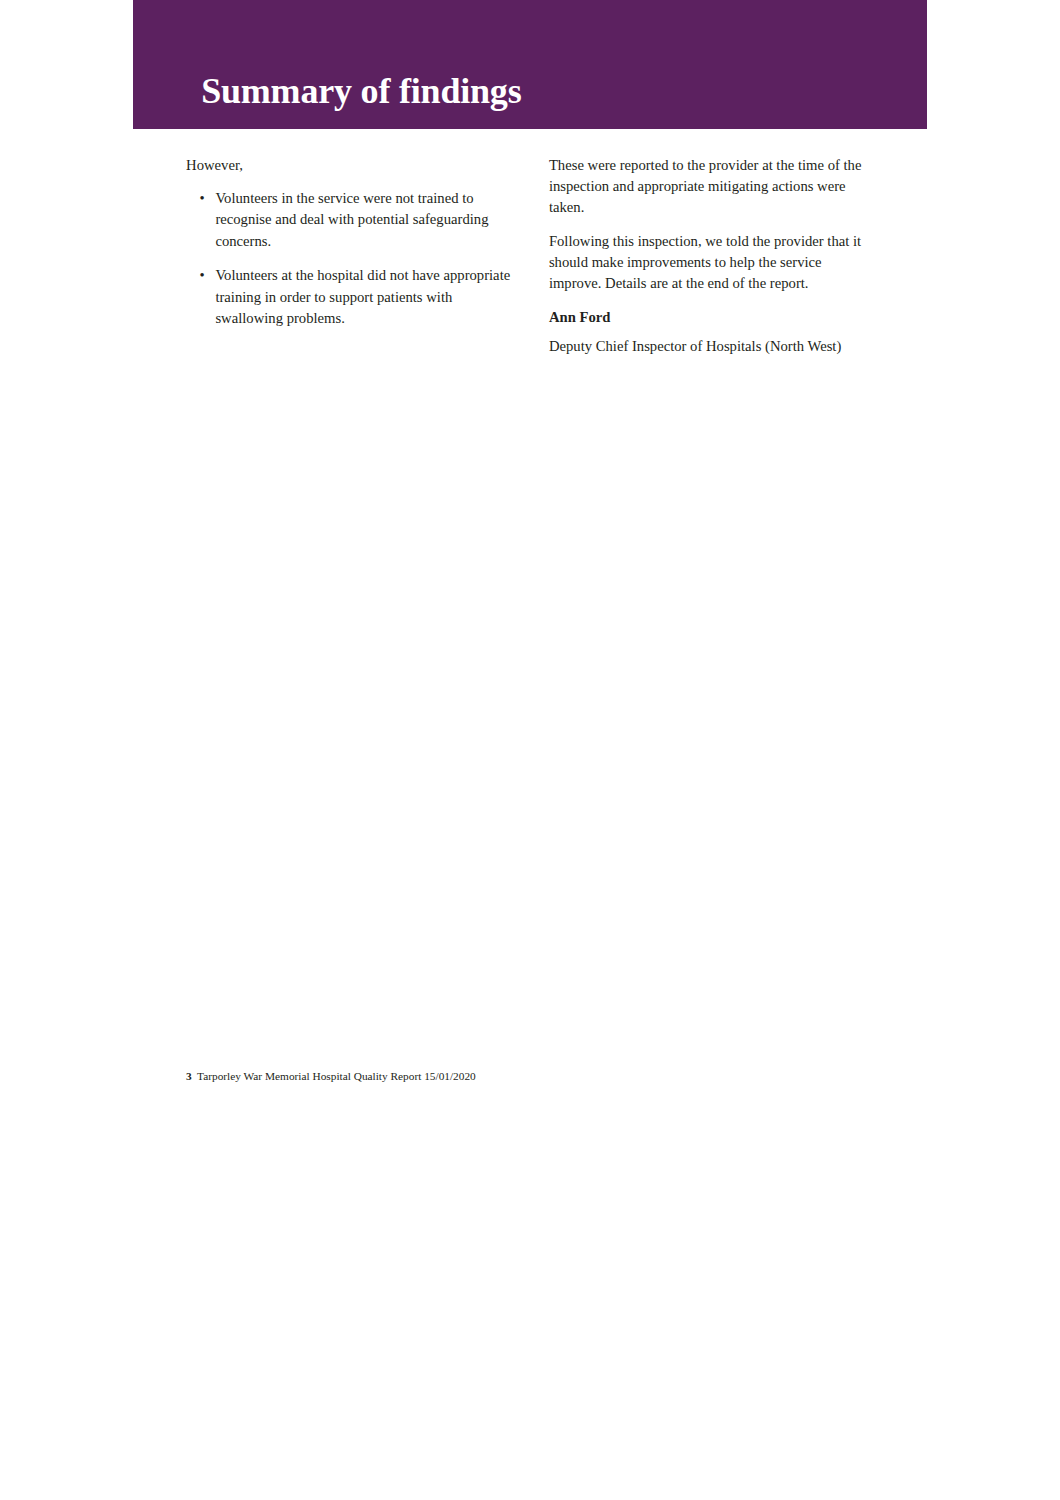Summary of findings
However,
Volunteers in the service were not trained to recognise and deal with potential safeguarding concerns.
Volunteers at the hospital did not have appropriate training in order to support patients with swallowing problems.
These were reported to the provider at the time of the inspection and appropriate mitigating actions were taken.
Following this inspection, we told the provider that it should make improvements to help the service improve. Details are at the end of the report.
Ann Ford
Deputy Chief Inspector of Hospitals (North West)
3 Tarporley War Memorial Hospital Quality Report 15/01/2020